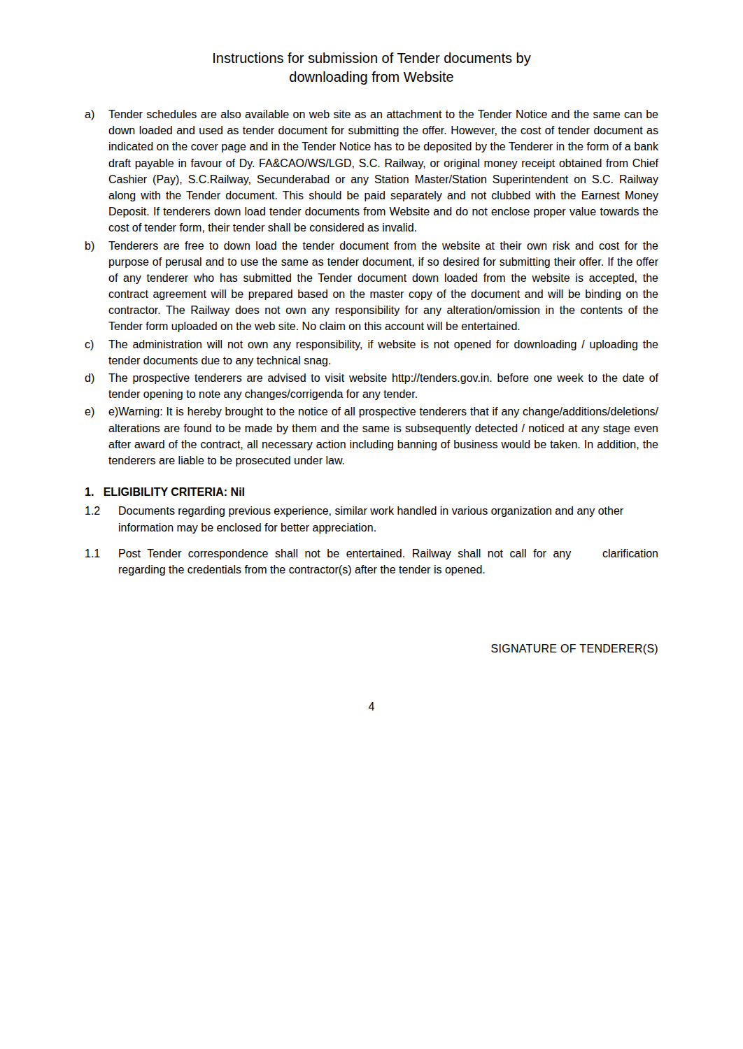Instructions for submission of Tender documents by
downloading from Website
a) Tender schedules are also available on web site as an attachment to the Tender Notice and the same can be down loaded and used as tender document for submitting the offer. However, the cost of tender document as indicated on the cover page and in the Tender Notice has to be deposited by the Tenderer in the form of a bank draft payable in favour of Dy. FA&CAO/WS/LGD, S.C. Railway, or original money receipt obtained from Chief Cashier (Pay), S.C.Railway, Secunderabad or any Station Master/Station Superintendent on S.C. Railway along with the Tender document. This should be paid separately and not clubbed with the Earnest Money Deposit. If tenderers down load tender documents from Website and do not enclose proper value towards the cost of tender form, their tender shall be considered as invalid.
b) Tenderers are free to down load the tender document from the website at their own risk and cost for the purpose of perusal and to use the same as tender document, if so desired for submitting their offer. If the offer of any tenderer who has submitted the Tender document down loaded from the website is accepted, the contract agreement will be prepared based on the master copy of the document and will be binding on the contractor. The Railway does not own any responsibility for any alteration/omission in the contents of the Tender form uploaded on the web site. No claim on this account will be entertained.
c) The administration will not own any responsibility, if website is not opened for downloading / uploading the tender documents due to any technical snag.
d) The prospective tenderers are advised to visit website http://tenders.gov.in. before one week to the date of tender opening to note any changes/corrigenda for any tender.
e) e)Warning: It is hereby brought to the notice of all prospective tenderers that if any change/additions/deletions/ alterations are found to be made by them and the same is subsequently detected / noticed at any stage even after award of the contract, all necessary action including banning of business would be taken. In addition, the tenderers are liable to be prosecuted under law.
1. ELIGIBILITY CRITERIA: Nil
1.2 Documents regarding previous experience, similar work handled in various organization and any other information may be enclosed for better appreciation.
1.1 Post Tender correspondence shall not be entertained. Railway shall not call for any clarification regarding the credentials from the contractor(s) after the tender is opened.
SIGNATURE OF TENDERER(S)
4